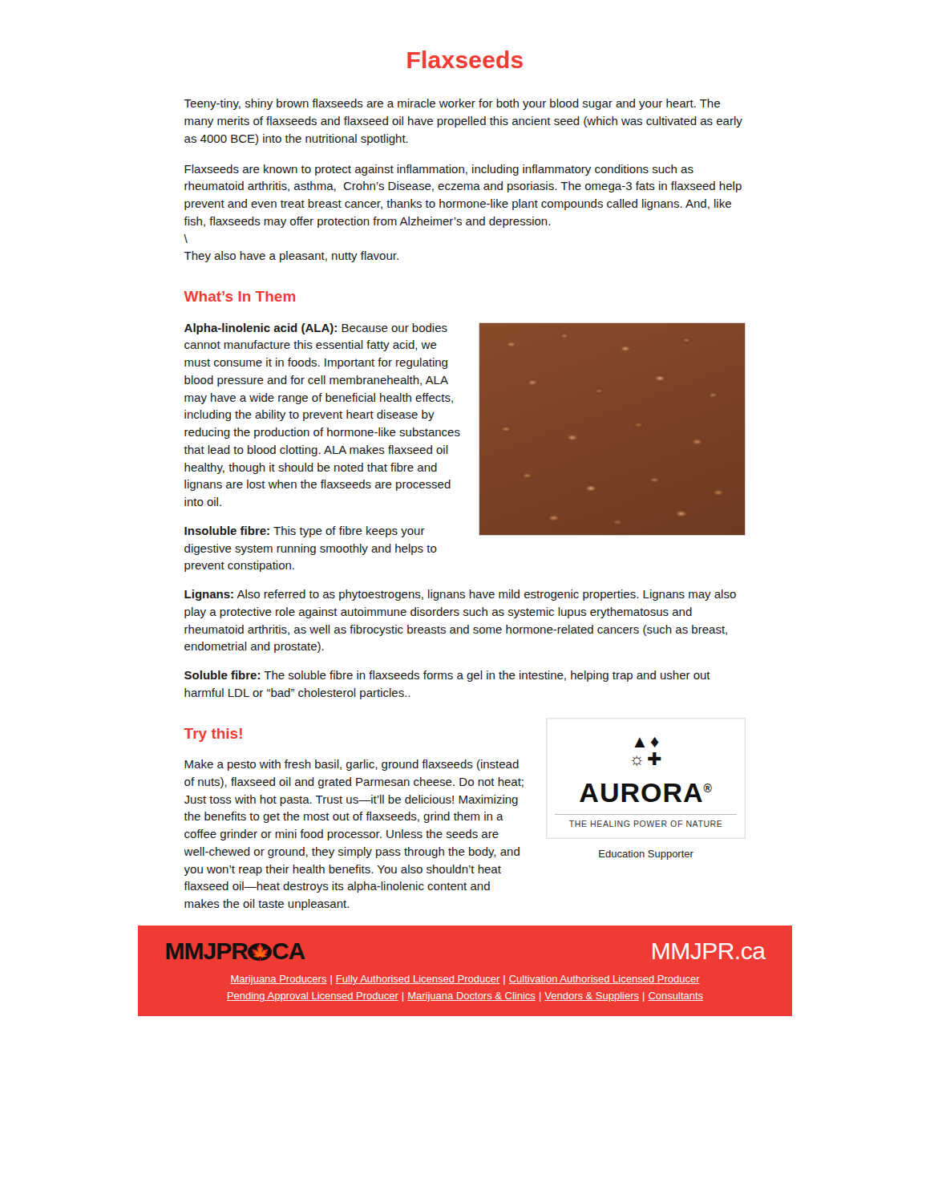Flaxseeds
Teeny-tiny, shiny brown flaxseeds are a miracle worker for both your blood sugar and your heart. The many merits of flaxseeds and flaxseed oil have propelled this ancient seed (which was cultivated as early as 4000 BCE) into the nutritional spotlight.
Flaxseeds are known to protect against inflammation, including inflammatory conditions such as rheumatoid arthritis, asthma, Crohn’s Disease, eczema and psoriasis. The omega-3 fats in flaxseed help prevent and even treat breast cancer, thanks to hormone-like plant compounds called lignans. And, like fish, flaxseeds may offer protection from Alzheimer’s and depression.
\
They also have a pleasant, nutty flavour.
What’s In Them
Alpha-linolenic acid (ALA): Because our bodies cannot manufacture this essential fatty acid, we must consume it in foods. Important for regulating blood pressure and for cell membranehealth, ALA may have a wide range of beneficial health effects, including the ability to prevent heart disease by reducing the production of hormone-like substances that lead to blood clotting. ALA makes flaxseed oil healthy, though it should be noted that fibre and lignans are lost when the flaxseeds are processed into oil.
Insoluble fibre: This type of fibre keeps your digestive system running smoothly and helps to prevent constipation.
Lignans: Also referred to as phytoestrogens, lignans have mild estrogenic properties. Lignans may also play a protective role against autoimmune disorders such as systemic lupus erythematosus and rheumatoid arthritis, as well as fibrocystic breasts and some hormone-related cancers (such as breast, endometrial and prostate).
Soluble fibre: The soluble fibre in flaxseeds forms a gel in the intestine, helping trap and usher out harmful LDL or “bad” cholesterol particles..
▲♦
☼✚
AURORA®
THE HEALING POWER OF NATURE
Education Supporter
Try this!
Make a pesto with fresh basil, garlic, ground flaxseeds (instead of nuts), flaxseed oil and grated Parmesan cheese. Do not heat; Just toss with hot pasta. Trust us—it’ll be delicious! Maximizing the benefits to get the most out of flaxseeds, grind them in a coffee grinder or mini food processor. Unless the seeds are well-chewed or ground, they simply pass through the body, and you won’t reap their health benefits. You also shouldn’t heat flaxseed oil—heat destroys its alpha-linolenic content and makes the oil taste unpleasant.
MMJPR🍁CA
MMJPR.ca
Marijuana Producers|Fully Authorised Licensed Producer|Cultivation Authorised Licensed Producer
Pending Approval Licensed Producer|Marijuana Doctors & Clinics|Vendors & Suppliers|Consultants